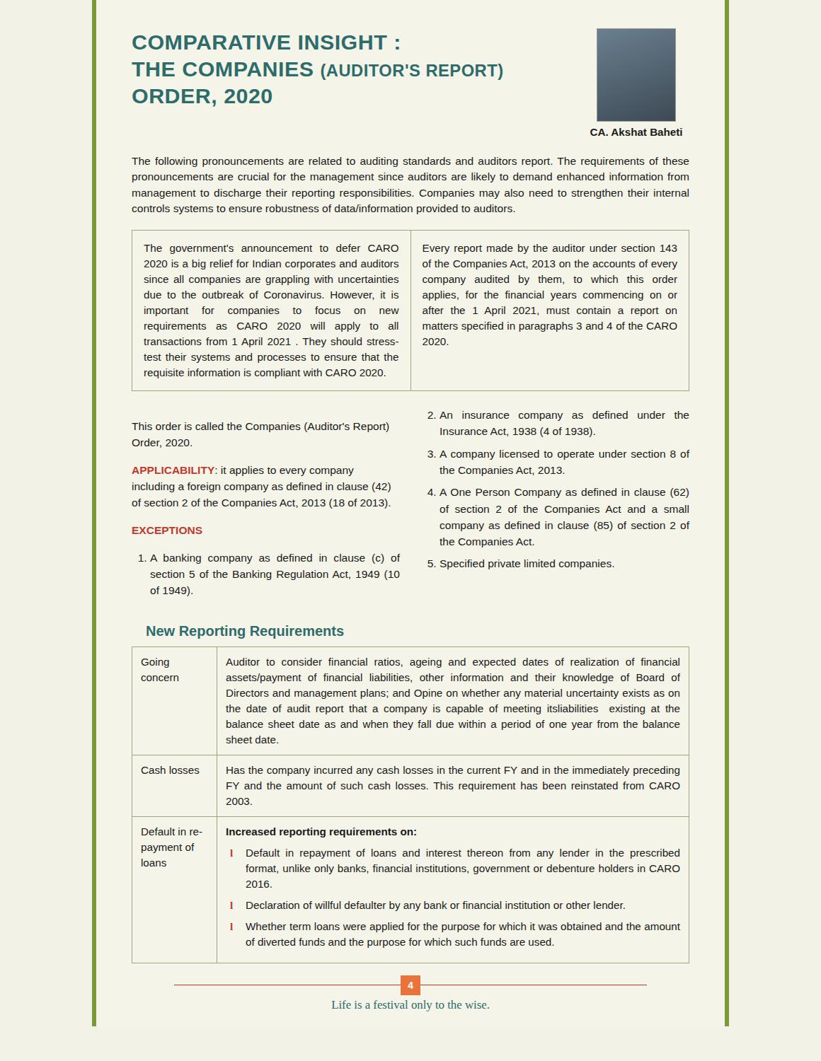COMPARATIVE INSIGHT :
THE COMPANIES (AUDITOR'S REPORT)
ORDER, 2020
CA. Akshat Baheti
The following pronouncements are related to auditing standards and auditors report. The requirements of these pronouncements are crucial for the management since auditors are likely to demand enhanced information from management to discharge their reporting responsibilities. Companies may also need to strengthen their internal controls systems to ensure robustness of data/information provided to auditors.
The government's announcement to defer CARO 2020 is a big relief for Indian corporates and auditors since all companies are grappling with uncertainties due to the outbreak of Coronavirus. However, it is important for companies to focus on new requirements as CARO 2020 will apply to all transactions from 1 April 2021 . They should stress- test their systems and processes to ensure that the requisite information is compliant with CARO 2020.
Every report made by the auditor under section 143 of the Companies Act, 2013 on the accounts of every company audited by them, to which this order applies, for the financial years commencing on or after the 1 April 2021, must contain a report on matters specified in paragraphs 3 and 4 of the CARO 2020.
This order is called the Companies (Auditor's Report) Order, 2020.
APPLICABILITY: it applies to every company including a foreign company as defined in clause (42) of section 2 of the Companies Act, 2013 (18 of 2013).
EXCEPTIONS
A banking company as defined in clause (c) of section 5 of the Banking Regulation Act, 1949 (10 of 1949).
An insurance company as defined under the Insurance Act, 1938 (4 of 1938).
A company licensed to operate under section 8 of the Companies Act, 2013.
A One Person Company as defined in clause (62) of section 2 of the Companies Act and a small company as defined in clause (85) of section 2 of the Companies Act.
Specified private limited companies.
New Reporting Requirements
| Going concern | Auditor to consider financial ratios, ageing and expected dates of realization of financial assets/payment of financial liabilities, other information and their knowledge of Board of Directors and management plans; and Opine on whether any material uncertainty exists as on the date of audit report that a company is capable of meeting itsliabilities existing at the balance sheet date as and when they fall due within a period of one year from the balance sheet date. |
| Cash losses | Has the company incurred any cash losses in the current FY and in the immediately preceding FY and the amount of such cash losses. This requirement has been reinstated from CARO 2003. |
| Default in re-payment of loans | Increased reporting requirements on: Default in repayment of loans and interest thereon from any lender in the prescribed format, unlike only banks, financial institutions, government or debenture holders in CARO 2016. Declaration of willful defaulter by any bank or financial institution or other lender. Whether term loans were applied for the purpose for which it was obtained and the amount of diverted funds and the purpose for which such funds are used. |
4
Life is a festival only to the wise.